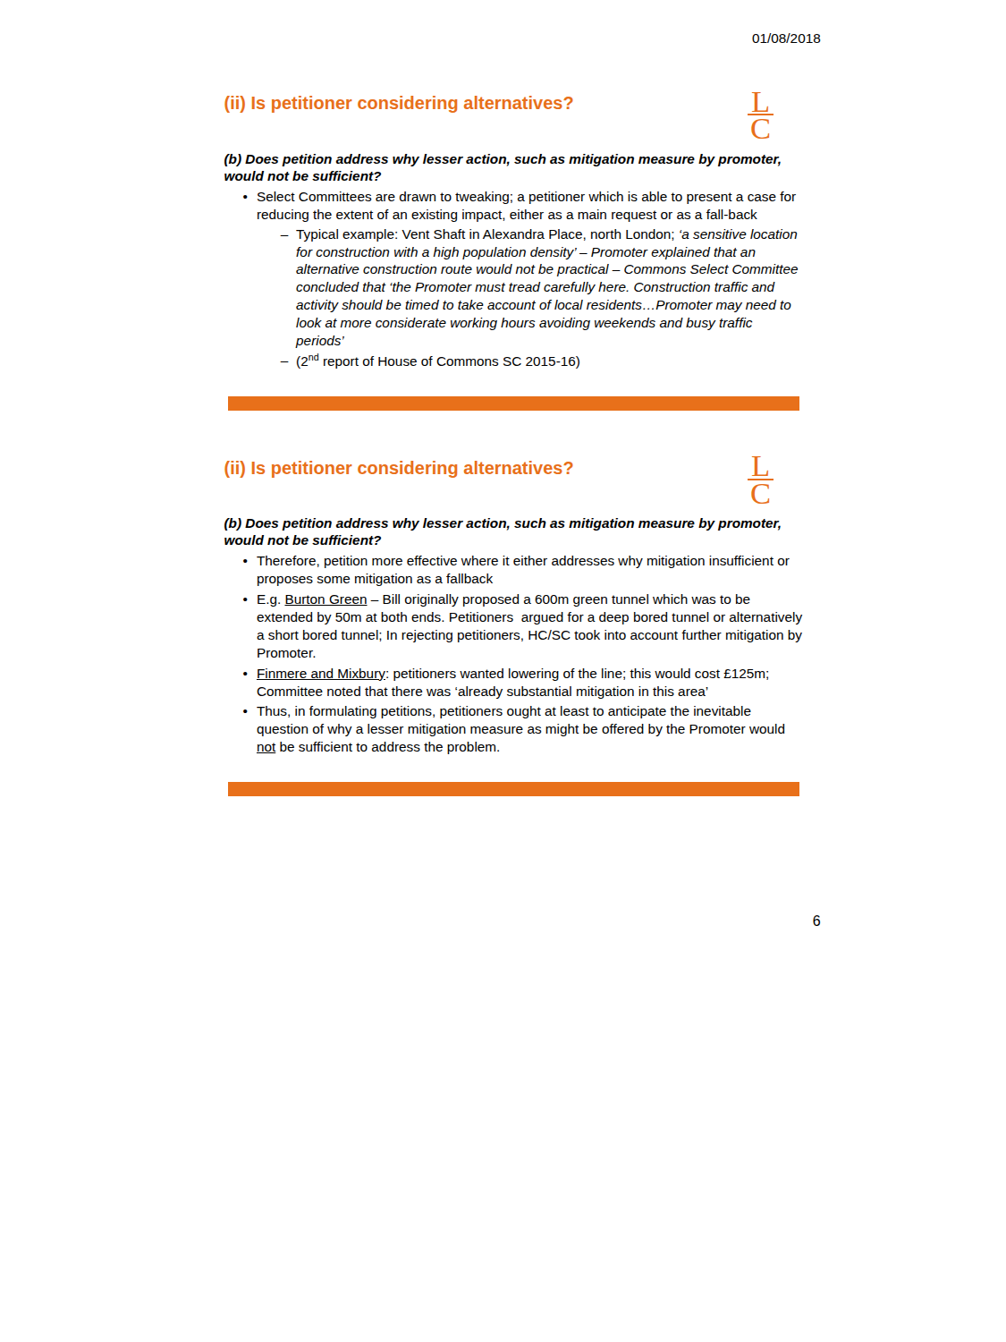01/08/2018
LC
(ii) Is petitioner considering alternatives?
(b) Does petition address why lesser action, such as mitigation measure by promoter, would not be sufficient?
Select Committees are drawn to tweaking; a petitioner which is able to present a case for reducing the extent of an existing impact, either as a main request or as a fall-back
Typical example: Vent Shaft in Alexandra Place, north London; ‘a sensitive location for construction with a high population density’ – Promoter explained that an alternative construction route would not be practical – Commons Select Committee concluded that ‘the Promoter must tread carefully here. Construction traffic and activity should be timed to take account of local residents…Promoter may need to look at more considerate working hours avoiding weekends and busy traffic periods’
(2nd report of House of Commons SC 2015-16)
LC
(ii) Is petitioner considering alternatives?
(b) Does petition address why lesser action, such as mitigation measure by promoter, would not be sufficient?
Therefore, petition more effective where it either addresses why mitigation insufficient or proposes some mitigation as a fallback
E.g. Burton Green – Bill originally proposed a 600m green tunnel which was to be extended by 50m at both ends. Petitioners argued for a deep bored tunnel or alternatively a short bored tunnel; In rejecting petitioners, HC/SC took into account further mitigation by Promoter.
Finmere and Mixbury: petitioners wanted lowering of the line; this would cost £125m; Committee noted that there was ‘already substantial mitigation in this area’
Thus, in formulating petitions, petitioners ought at least to anticipate the inevitable question of why a lesser mitigation measure as might be offered by the Promoter would not be sufficient to address the problem.
6